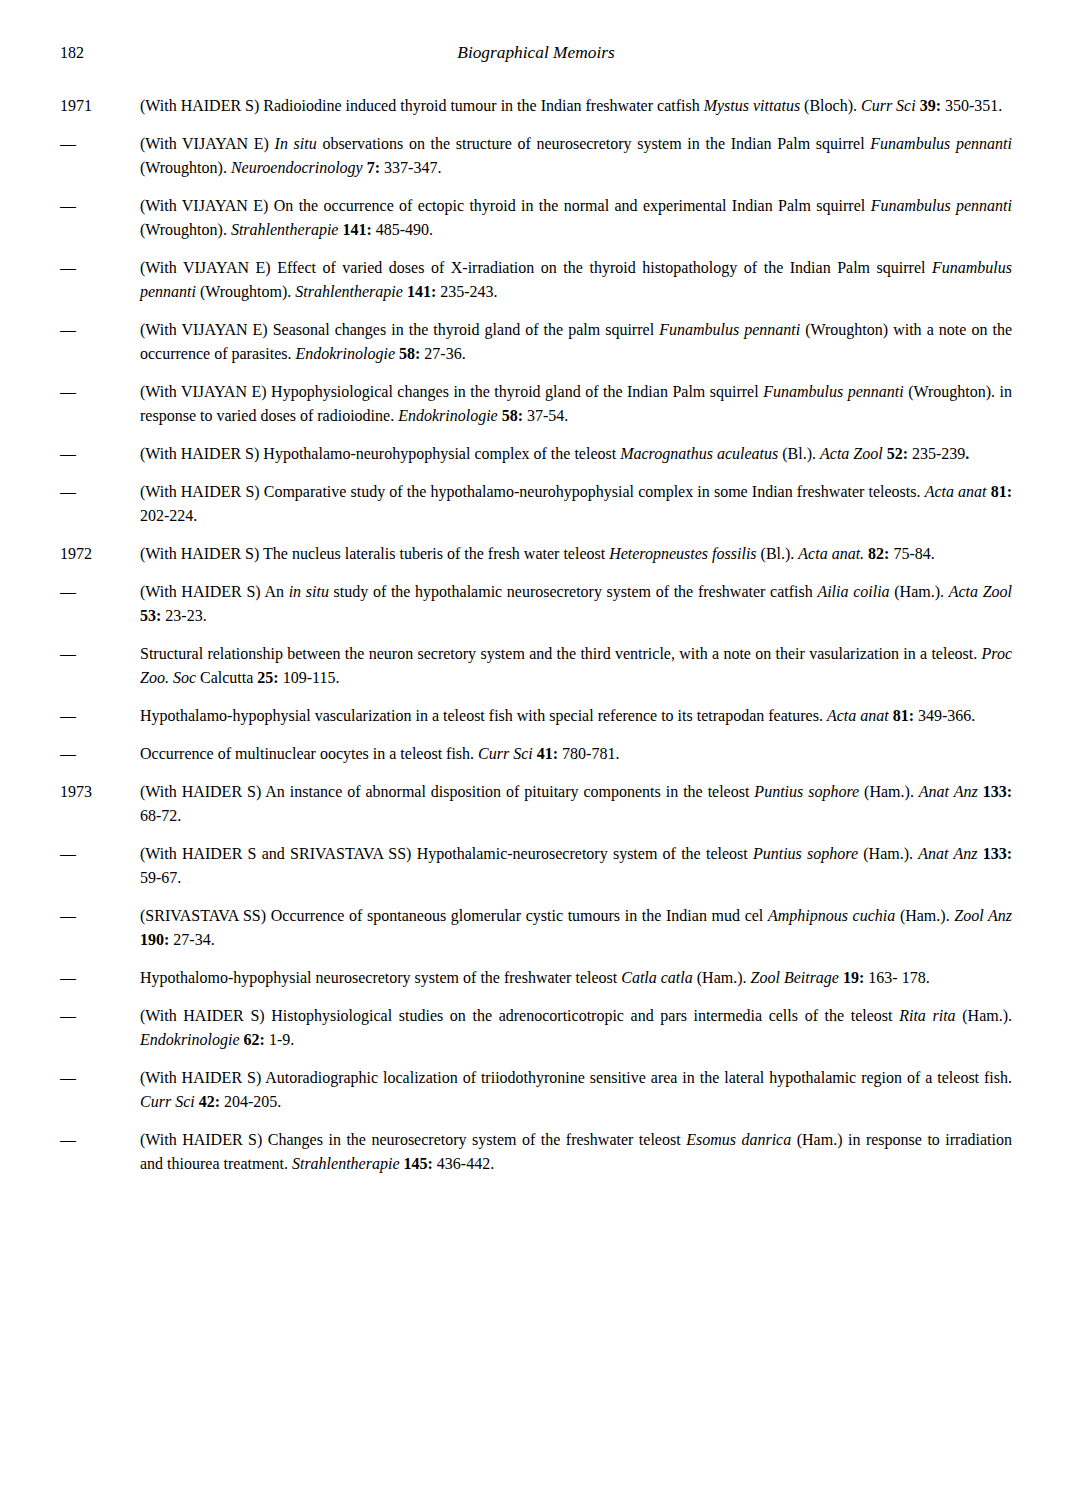182
Biographical Memoirs
1971
(With HAIDER S) Radioiodine induced thyroid tumour in the Indian freshwater catfish Mystus vittatus (Bloch). Curr Sci 39: 350-351.
—
(With VIJAYAN E) In situ observations on the structure of neurosecretory system in the Indian Palm squirrel Funambulus pennanti (Wroughton). Neuroendocrinology 7: 337-347.
—
(With VIJAYAN E) On the occurrence of ectopic thyroid in the normal and experimental Indian Palm squirrel Funambulus pennanti (Wroughton). Strahlentherapie 141: 485-490.
—
(With VIJAYAN E) Effect of varied doses of X-irradiation on the thyroid histopathology of the Indian Palm squirrel Funambulus pennanti (Wroughtom). Strahlentherapie 141: 235-243.
—
(With VIJAYAN E) Seasonal changes in the thyroid gland of the palm squirrel Funambulus pennanti (Wroughton) with a note on the occurrence of parasites. Endokrinologie 58: 27-36.
—
(With VIJAYAN E) Hypophysiological changes in the thyroid gland of the Indian Palm squirrel Funambulus pennanti (Wroughton). in response to varied doses of radioiodine. Endokrinologie 58: 37-54.
—
(With HAIDER S) Hypothalamo-neurohypophysial complex of the teleost Macrognathus aculeatus (Bl.). Acta Zool 52: 235-239.
—
(With HAIDER S) Comparative study of the hypothalamo-neurohypophysial complex in some Indian freshwater teleosts. Acta anat 81: 202-224.
1972
(With HAIDER S) The nucleus lateralis tuberis of the fresh water teleost Heteropneustes fossilis (Bl.). Acta anat. 82: 75-84.
—
(With HAIDER S) An in situ study of the hypothalamic neurosecretory system of the freshwater catfish Ailia coilia (Ham.). Acta Zool 53: 23-23.
—
Structural relationship between the neuron secretory system and the third ventricle, with a note on their vasularization in a teleost. Proc Zoo. Soc Calcutta 25: 109-115.
—
Hypothalamo-hypophysial vascularization in a teleost fish with special reference to its tetrapodan features. Acta anat 81: 349-366.
—
Occurrence of multinuclear oocytes in a teleost fish. Curr Sci 41: 780-781.
1973
(With HAIDER S) An instance of abnormal disposition of pituitary components in the teleost Puntius sophore (Ham.). Anat Anz 133: 68-72.
—
(With HAIDER S and SRIVASTAVA SS) Hypothalamic-neurosecretory system of the teleost Puntius sophore (Ham.). Anat Anz 133: 59-67.
—
(SRIVASTAVA SS) Occurrence of spontaneous glomerular cystic tumours in the Indian mud cel Amphipnous cuchia (Ham.). Zool Anz 190: 27-34.
—
Hypothalomo-hypophysial neurosecretory system of the freshwater teleost Catla catla (Ham.). Zool Beitrage 19: 163- 178.
—
(With HAIDER S) Histophysiological studies on the adrenocorticotropic and pars intermedia cells of the teleost Rita rita (Ham.). Endokrinologie 62: 1-9.
—
(With HAIDER S) Autoradiographic localization of triiodothyronine sensitive area in the lateral hypothalamic region of a teleost fish. Curr Sci 42: 204-205.
—
(With HAIDER S) Changes in the neurosecretory system of the freshwater teleost Esomus danrica (Ham.) in response to irradiation and thiourea treatment. Strahlentherapie 145: 436-442.